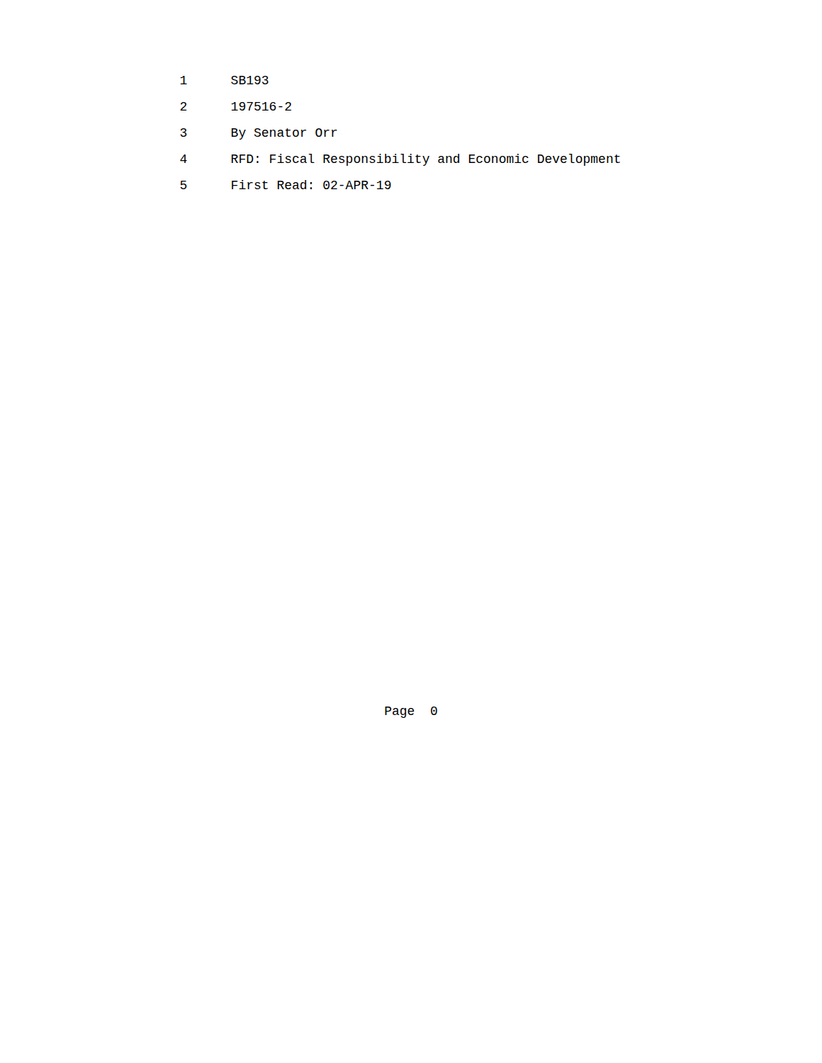| 1 | SB193 |
| 2 | 197516-2 |
| 3 | By Senator Orr |
| 4 | RFD: Fiscal Responsibility and Economic Development |
| 5 | First Read: 02-APR-19 |
Page 0